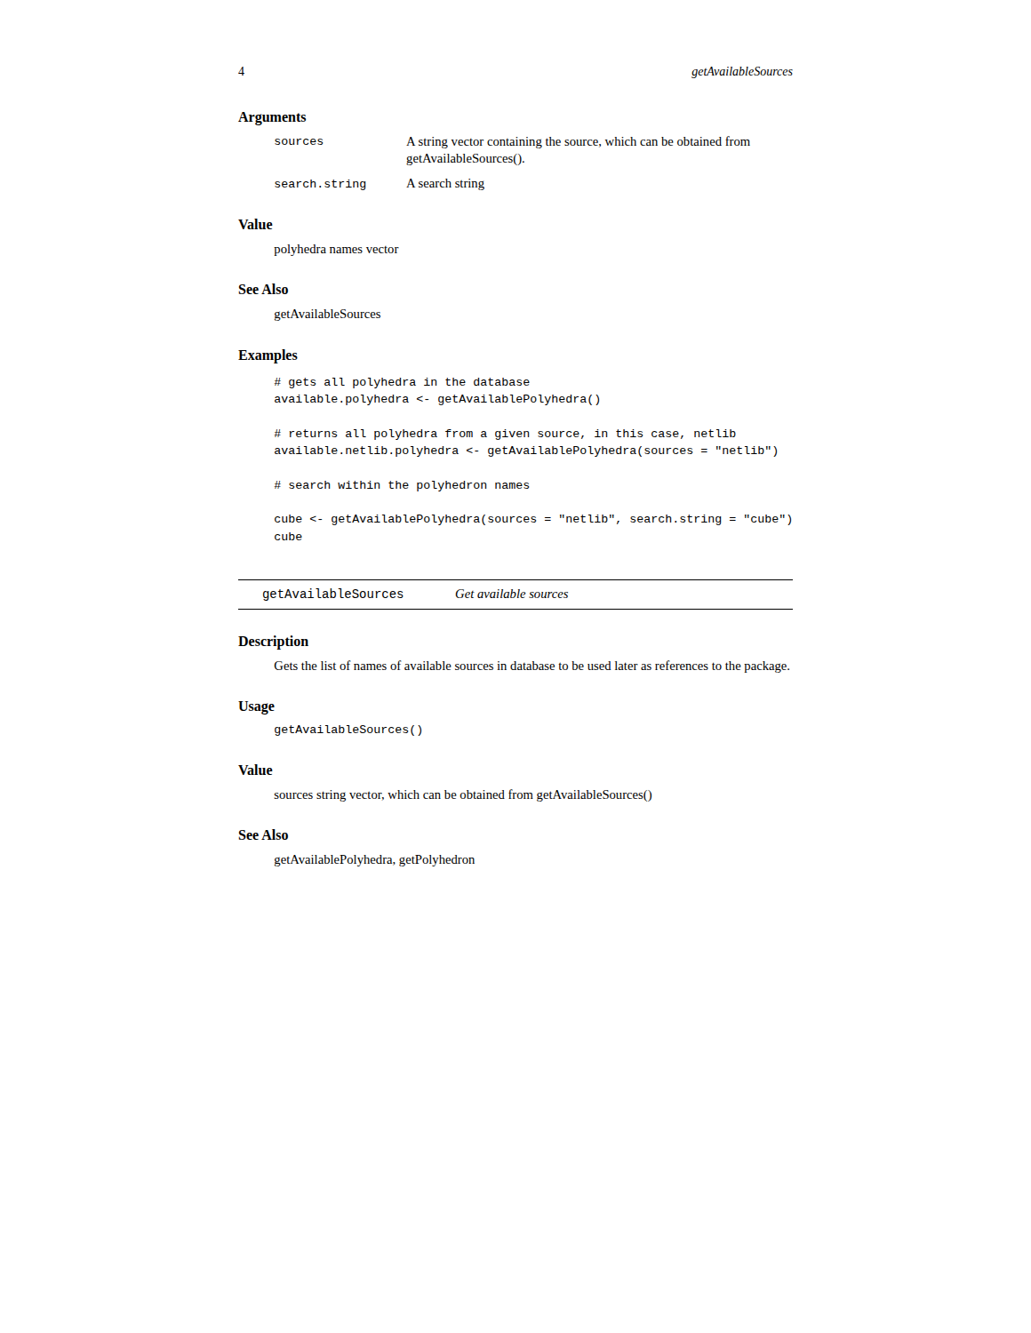4 getAvailableSources
Arguments
sources
A string vector containing the source, which can be obtained from getAvailableSources().
search.string
A search string
Value
polyhedra names vector
See Also
getAvailableSources
Examples
# gets all polyhedra in the database
available.polyhedra <- getAvailablePolyhedra()

# returns all polyhedra from a given source, in this case, netlib
available.netlib.polyhedra <- getAvailablePolyhedra(sources = "netlib")

# search within the polyhedron names

cube <- getAvailablePolyhedra(sources = "netlib", search.string = "cube")
cube
getAvailableSources Get available sources
Description
Gets the list of names of available sources in database to be used later as references to the package.
Usage
getAvailableSources()
Value
sources string vector, which can be obtained from getAvailableSources()
See Also
getAvailablePolyhedra, getPolyhedron